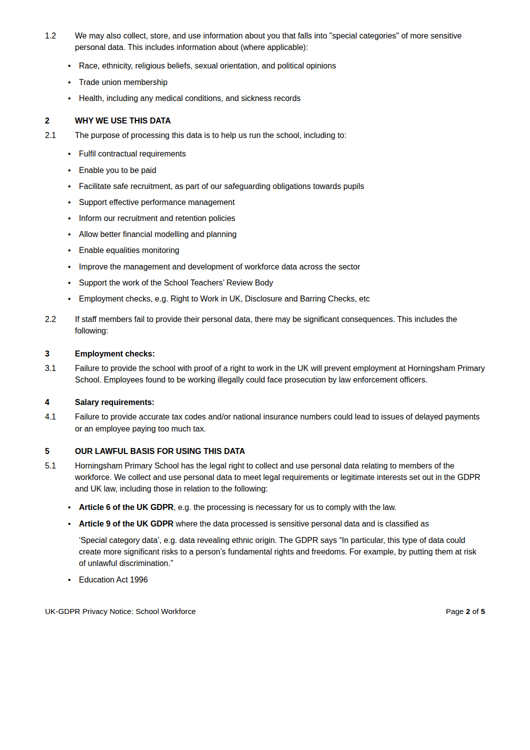1.2
We may also collect, store, and use information about you that falls into "special categories" of more sensitive personal data. This includes information about (where applicable):
Race, ethnicity, religious beliefs, sexual orientation, and political opinions
Trade union membership
Health, including any medical conditions, and sickness records
2 WHY WE USE THIS DATA
2.1
The purpose of processing this data is to help us run the school, including to:
Fulfil contractual requirements
Enable you to be paid
Facilitate safe recruitment, as part of our safeguarding obligations towards pupils
Support effective performance management
Inform our recruitment and retention policies
Allow better financial modelling and planning
Enable equalities monitoring
Improve the management and development of workforce data across the sector
Support the work of the School Teachers’ Review Body
Employment checks, e.g. Right to Work in UK, Disclosure and Barring Checks, etc
2.2
If staff members fail to provide their personal data, there may be significant consequences. This includes the following:
3 Employment checks:
3.1
Failure to provide the school with proof of a right to work in the UK will prevent employment at Horningsham Primary School. Employees found to be working illegally could face prosecution by law enforcement officers.
4 Salary requirements:
4.1
Failure to provide accurate tax codes and/or national insurance numbers could lead to issues of delayed payments or an employee paying too much tax.
5 OUR LAWFUL BASIS FOR USING THIS DATA
5.1
Horningsham Primary School has the legal right to collect and use personal data relating to members of the workforce. We collect and use personal data to meet legal requirements or legitimate interests set out in the GDPR and UK law, including those in relation to the following:
Article 6 of the UK GDPR, e.g. the processing is necessary for us to comply with the law.
Article 9 of the UK GDPR where the data processed is sensitive personal data and is classified as
‘Special category data’, e.g. data revealing ethnic origin. The GDPR says “In particular, this type of data could create more significant risks to a person’s fundamental rights and freedoms. For example, by putting them at risk of unlawful discrimination.”
Education Act 1996
UK-GDPR Privacy Notice: School Workforce Page 2 of 5